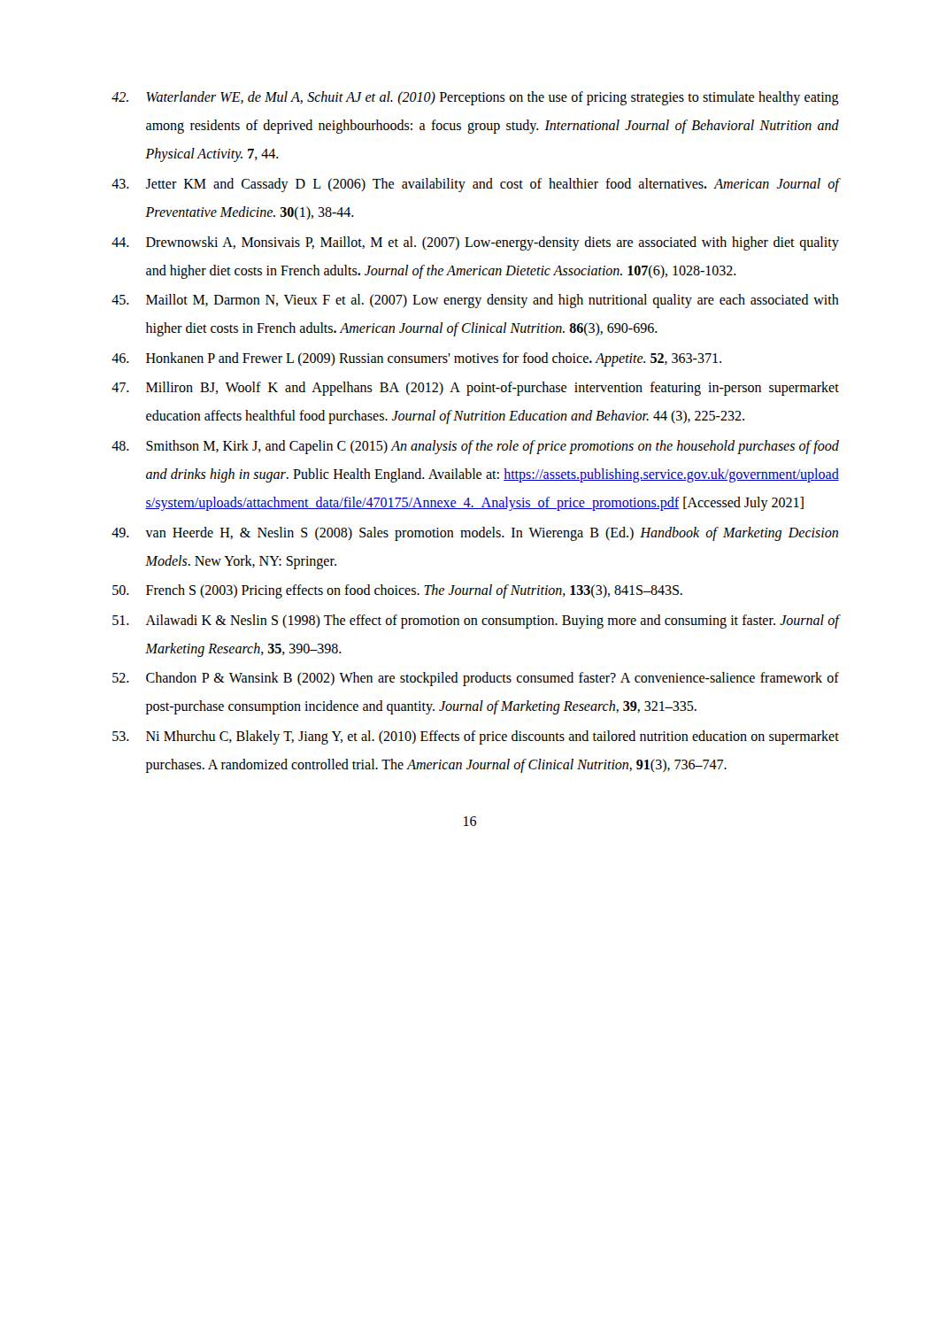Waterlander WE, de Mul A, Schuit AJ et al. (2010) Perceptions on the use of pricing strategies to stimulate healthy eating among residents of deprived neighbourhoods: a focus group study. International Journal of Behavioral Nutrition and Physical Activity. 7, 44.
Jetter KM and Cassady D L (2006) The availability and cost of healthier food alternatives. American Journal of Preventative Medicine. 30(1), 38-44.
Drewnowski A, Monsivais P, Maillot, M et al. (2007) Low-energy-density diets are associated with higher diet quality and higher diet costs in French adults. Journal of the American Dietetic Association. 107(6), 1028-1032.
Maillot M, Darmon N, Vieux F et al. (2007) Low energy density and high nutritional quality are each associated with higher diet costs in French adults. American Journal of Clinical Nutrition. 86(3), 690-696.
Honkanen P and Frewer L (2009) Russian consumers' motives for food choice. Appetite. 52, 363-371.
Milliron BJ, Woolf K and Appelhans BA (2012) A point-of-purchase intervention featuring in-person supermarket education affects healthful food purchases. Journal of Nutrition Education and Behavior. 44 (3), 225-232.
Smithson M, Kirk J, and Capelin C (2015) An analysis of the role of price promotions on the household purchases of food and drinks high in sugar. Public Health England. Available at: https://assets.publishing.service.gov.uk/government/uploads/system/uploads/attachment_data/file/470175/Annexe_4._Analysis_of_price_promotions.pdf [Accessed July 2021]
van Heerde H, & Neslin S (2008) Sales promotion models. In Wierenga B (Ed.) Handbook of Marketing Decision Models. New York, NY: Springer.
French S (2003) Pricing effects on food choices. The Journal of Nutrition, 133(3), 841S–843S.
Ailawadi K & Neslin S (1998) The effect of promotion on consumption. Buying more and consuming it faster. Journal of Marketing Research, 35, 390–398.
Chandon P & Wansink B (2002) When are stockpiled products consumed faster? A convenience-salience framework of post-purchase consumption incidence and quantity. Journal of Marketing Research, 39, 321–335.
Ni Mhurchu C, Blakely T, Jiang Y, et al. (2010) Effects of price discounts and tailored nutrition education on supermarket purchases. A randomized controlled trial. The American Journal of Clinical Nutrition, 91(3), 736–747.
16